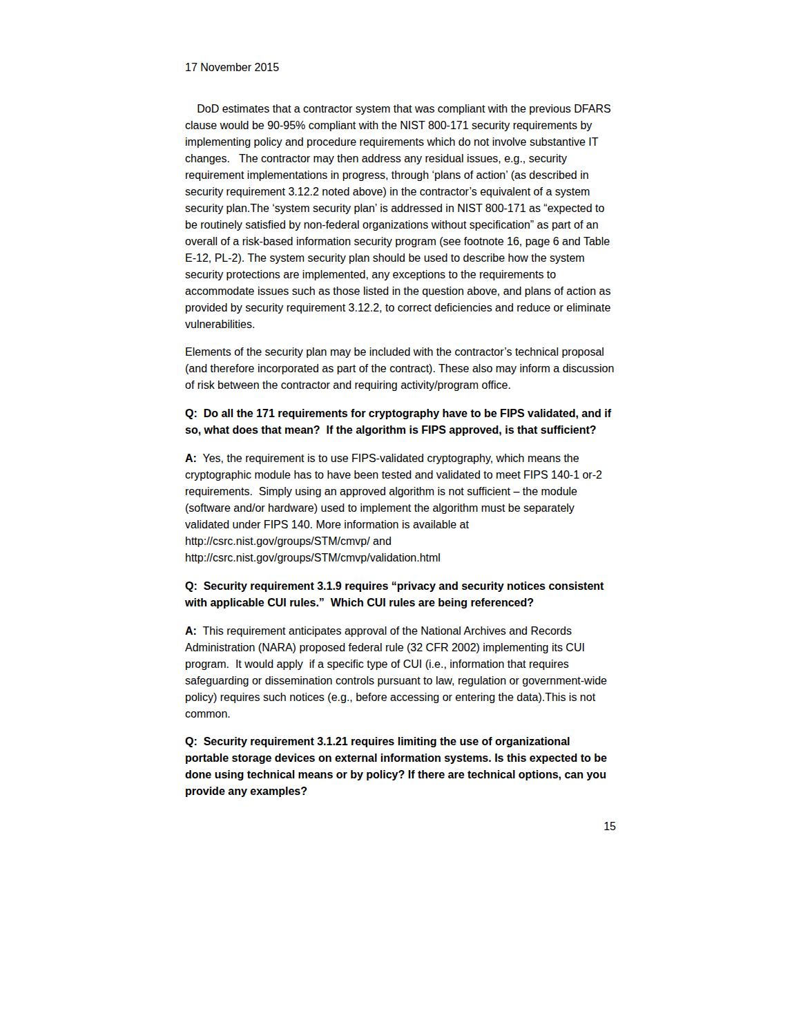17 November 2015
DoD estimates that a contractor system that was compliant with the previous DFARS clause would be 90-95% compliant with the NIST 800-171 security requirements by implementing policy and procedure requirements which do not involve substantive IT changes. The contractor may then address any residual issues, e.g., security requirement implementations in progress, through ‘plans of action’ (as described in security requirement 3.12.2 noted above) in the contractor’s equivalent of a system security plan.The ‘system security plan’ is addressed in NIST 800-171 as “expected to be routinely satisfied by non-federal organizations without specification” as part of an overall of a risk-based information security program (see footnote 16, page 6 and Table E-12, PL-2). The system security plan should be used to describe how the system security protections are implemented, any exceptions to the requirements to accommodate issues such as those listed in the question above, and plans of action as provided by security requirement 3.12.2, to correct deficiencies and reduce or eliminate vulnerabilities.
Elements of the security plan may be included with the contractor’s technical proposal (and therefore incorporated as part of the contract). These also may inform a discussion of risk between the contractor and requiring activity/program office.
Q: Do all the 171 requirements for cryptography have to be FIPS validated, and if so, what does that mean? If the algorithm is FIPS approved, is that sufficient?
A: Yes, the requirement is to use FIPS-validated cryptography, which means the cryptographic module has to have been tested and validated to meet FIPS 140-1 or-2 requirements. Simply using an approved algorithm is not sufficient – the module (software and/or hardware) used to implement the algorithm must be separately validated under FIPS 140. More information is available at http://csrc.nist.gov/groups/STM/cmvp/ and http://csrc.nist.gov/groups/STM/cmvp/validation.html
Q: Security requirement 3.1.9 requires “privacy and security notices consistent with applicable CUI rules.” Which CUI rules are being referenced?
A: This requirement anticipates approval of the National Archives and Records Administration (NARA) proposed federal rule (32 CFR 2002) implementing its CUI program. It would apply if a specific type of CUI (i.e., information that requires safeguarding or dissemination controls pursuant to law, regulation or government-wide policy) requires such notices (e.g., before accessing or entering the data).This is not common.
Q: Security requirement 3.1.21 requires limiting the use of organizational portable storage devices on external information systems. Is this expected to be done using technical means or by policy? If there are technical options, can you provide any examples?
15